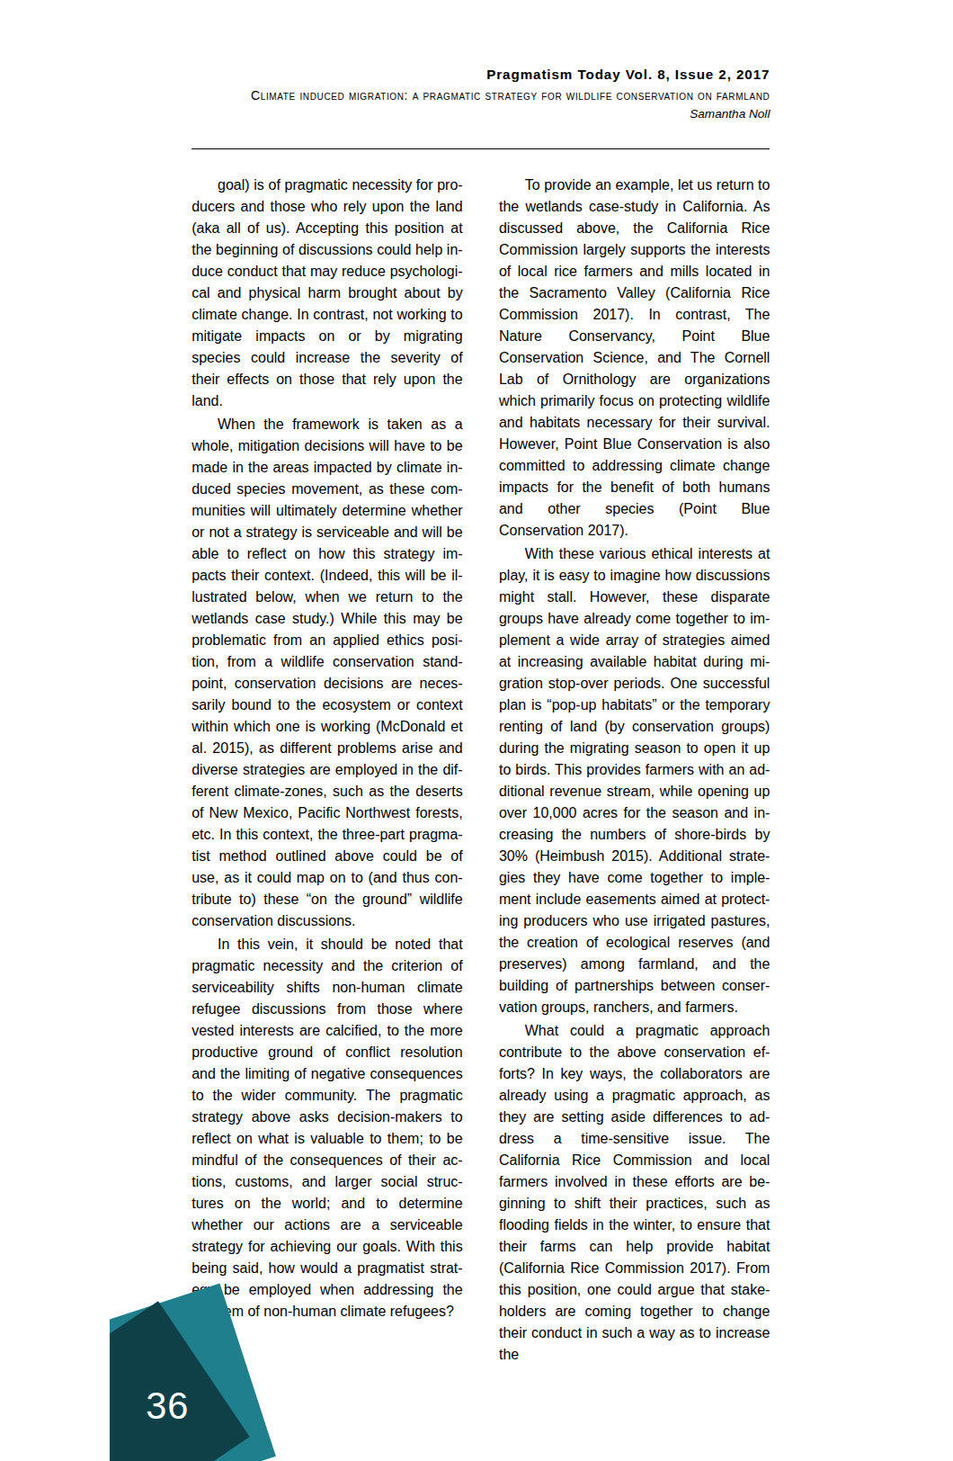Pragmatism Today Vol. 8, Issue 2, 2017
Climate Induced Migration: A Pragmatic Strategy for Wildlife Conservation on Farmland
Samantha Noll
goal) is of pragmatic necessity for producers and those who rely upon the land (aka all of us). Accepting this position at the beginning of discussions could help induce conduct that may reduce psychological and physical harm brought about by climate change. In contrast, not working to mitigate impacts on or by migrating species could increase the severity of their effects on those that rely upon the land.
When the framework is taken as a whole, mitigation decisions will have to be made in the areas impacted by climate induced species movement, as these communities will ultimately determine whether or not a strategy is serviceable and will be able to reflect on how this strategy impacts their context. (Indeed, this will be illustrated below, when we return to the wetlands case study.) While this may be problematic from an applied ethics position, from a wildlife conservation standpoint, conservation decisions are necessarily bound to the ecosystem or context within which one is working (McDonald et al. 2015), as different problems arise and diverse strategies are employed in the different climate-zones, such as the deserts of New Mexico, Pacific Northwest forests, etc. In this context, the three-part pragmatist method outlined above could be of use, as it could map on to (and thus contribute to) these “on the ground” wildlife conservation discussions.
In this vein, it should be noted that pragmatic necessity and the criterion of serviceability shifts non-human climate refugee discussions from those where vested interests are calcified, to the more productive ground of conflict resolution and the limiting of negative consequences to the wider community. The pragmatic strategy above asks decision-makers to reflect on what is valuable to them; to be mindful of the consequences of their actions, customs, and larger social structures on the world; and to determine whether our actions are a serviceable strategy for achieving our goals. With this being said, how would a pragmatist strategy be employed when addressing the problem of non-human climate refugees?
To provide an example, let us return to the wetlands case-study in California. As discussed above, the California Rice Commission largely supports the interests of local rice farmers and mills located in the Sacramento Valley (California Rice Commission 2017). In contrast, The Nature Conservancy, Point Blue Conservation Science, and The Cornell Lab of Ornithology are organizations which primarily focus on protecting wildlife and habitats necessary for their survival. However, Point Blue Conservation is also committed to addressing climate change impacts for the benefit of both humans and other species (Point Blue Conservation 2017).
With these various ethical interests at play, it is easy to imagine how discussions might stall. However, these disparate groups have already come together to implement a wide array of strategies aimed at increasing available habitat during migration stop-over periods. One successful plan is “pop-up habitats” or the temporary renting of land (by conservation groups) during the migrating season to open it up to birds. This provides farmers with an additional revenue stream, while opening up over 10,000 acres for the season and increasing the numbers of shore-birds by 30% (Heimbush 2015). Additional strategies they have come together to implement include easements aimed at protecting producers who use irrigated pastures, the creation of ecological reserves (and preserves) among farmland, and the building of partnerships between conservation groups, ranchers, and farmers.
What could a pragmatic approach contribute to the above conservation efforts? In key ways, the collaborators are already using a pragmatic approach, as they are setting aside differences to address a time-sensitive issue. The California Rice Commission and local farmers involved in these efforts are beginning to shift their practices, such as flooding fields in the winter, to ensure that their farms can help provide habitat (California Rice Commission 2017). From this position, one could argue that stakeholders are coming together to change their conduct in such a way as to increase the
36